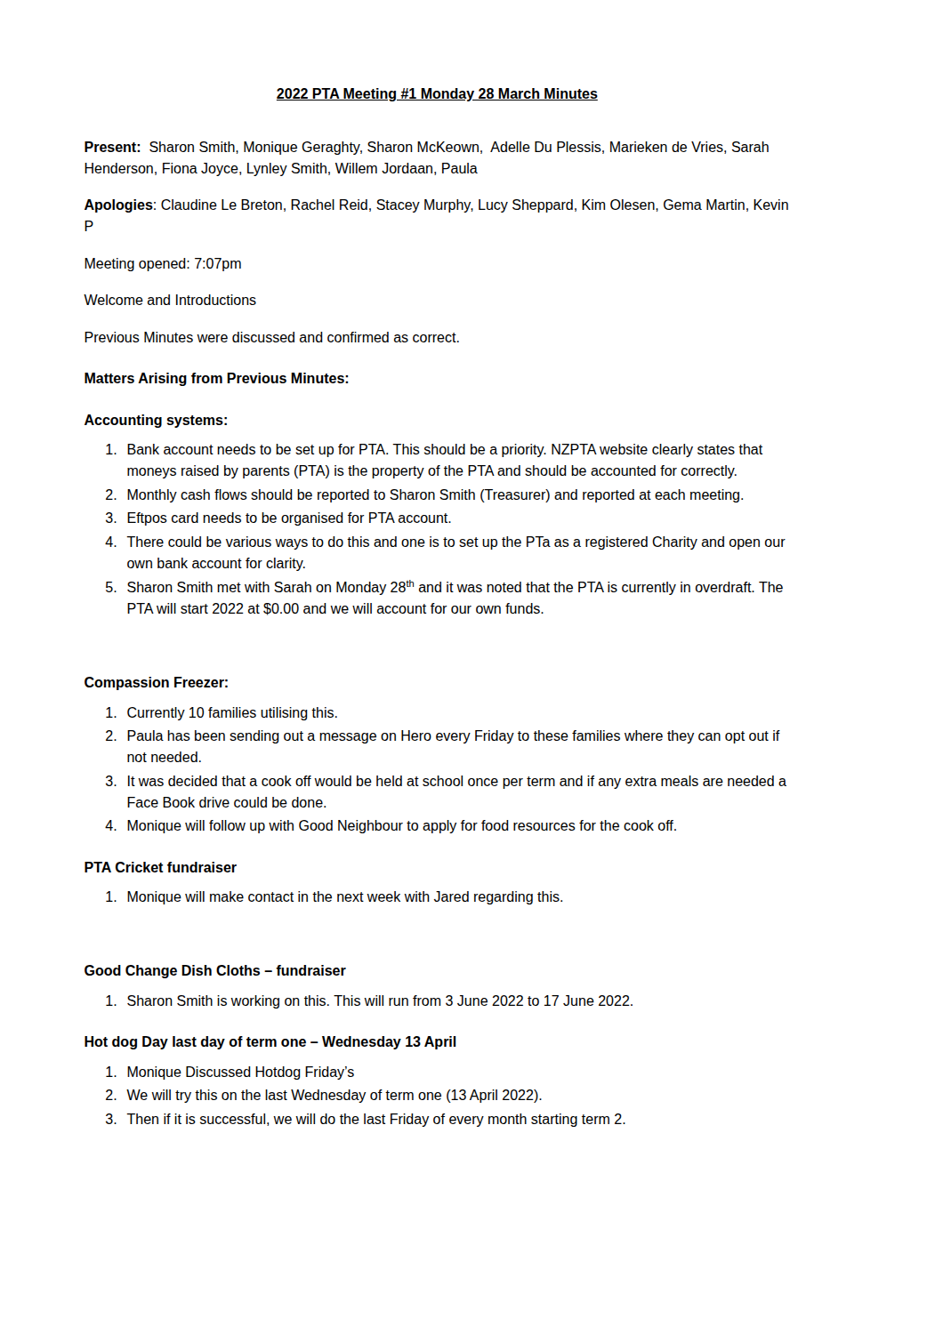2022 PTA Meeting #1 Monday 28 March Minutes
Present: Sharon Smith, Monique Geraghty, Sharon McKeown, Adelle Du Plessis, Marieken de Vries, Sarah Henderson, Fiona Joyce, Lynley Smith, Willem Jordaan, Paula
Apologies: Claudine Le Breton, Rachel Reid, Stacey Murphy, Lucy Sheppard, Kim Olesen, Gema Martin, Kevin P
Meeting opened: 7:07pm
Welcome and Introductions
Previous Minutes were discussed and confirmed as correct.
Matters Arising from Previous Minutes:
Accounting systems:
Bank account needs to be set up for PTA. This should be a priority. NZPTA website clearly states that moneys raised by parents (PTA) is the property of the PTA and should be accounted for correctly.
Monthly cash flows should be reported to Sharon Smith (Treasurer) and reported at each meeting.
Eftpos card needs to be organised for PTA account.
There could be various ways to do this and one is to set up the PTa as a registered Charity and open our own bank account for clarity.
Sharon Smith met with Sarah on Monday 28th and it was noted that the PTA is currently in overdraft. The PTA will start 2022 at $0.00 and we will account for our own funds.
Compassion Freezer:
Currently 10 families utilising this.
Paula has been sending out a message on Hero every Friday to these families where they can opt out if not needed.
It was decided that a cook off would be held at school once per term and if any extra meals are needed a Face Book drive could be done.
Monique will follow up with Good Neighbour to apply for food resources for the cook off.
PTA Cricket fundraiser
Monique will make contact in the next week with Jared regarding this.
Good Change Dish Cloths – fundraiser
Sharon Smith is working on this. This will run from 3 June 2022 to 17 June 2022.
Hot dog Day last day of term one – Wednesday 13 April
Monique Discussed Hotdog Friday’s
We will try this on the last Wednesday of term one (13 April 2022).
Then if it is successful, we will do the last Friday of every month starting term 2.